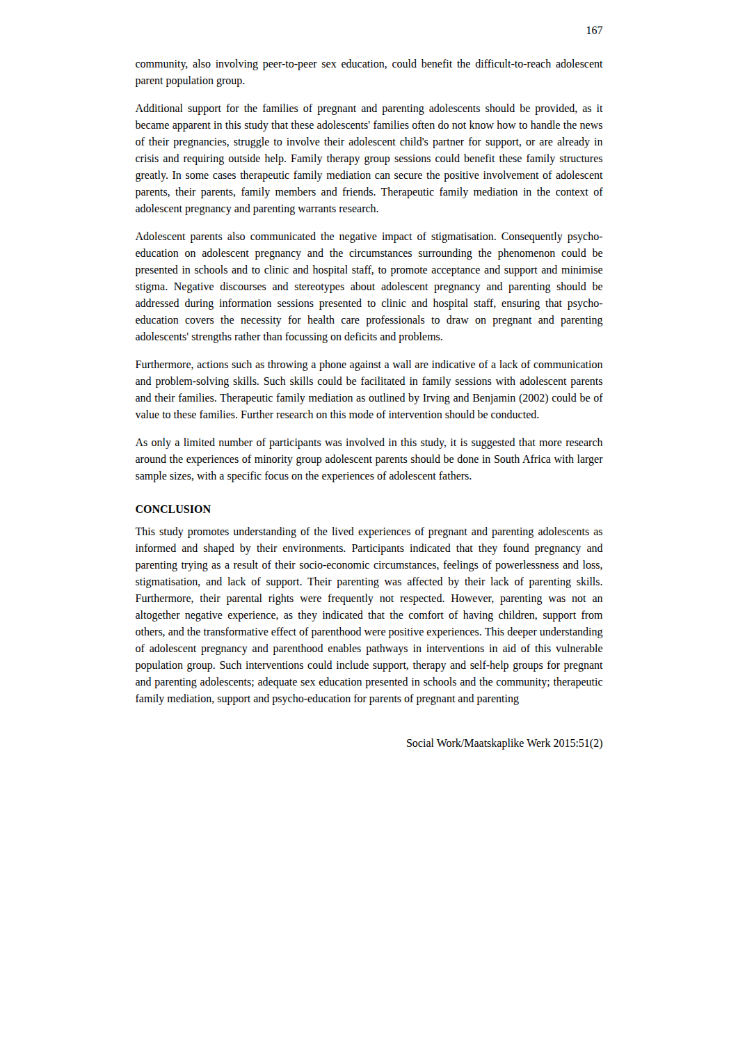167
community, also involving peer-to-peer sex education, could benefit the difficult-to-reach adolescent parent population group.
Additional support for the families of pregnant and parenting adolescents should be provided, as it became apparent in this study that these adolescents' families often do not know how to handle the news of their pregnancies, struggle to involve their adolescent child's partner for support, or are already in crisis and requiring outside help. Family therapy group sessions could benefit these family structures greatly. In some cases therapeutic family mediation can secure the positive involvement of adolescent parents, their parents, family members and friends. Therapeutic family mediation in the context of adolescent pregnancy and parenting warrants research.
Adolescent parents also communicated the negative impact of stigmatisation. Consequently psycho-education on adolescent pregnancy and the circumstances surrounding the phenomenon could be presented in schools and to clinic and hospital staff, to promote acceptance and support and minimise stigma. Negative discourses and stereotypes about adolescent pregnancy and parenting should be addressed during information sessions presented to clinic and hospital staff, ensuring that psycho-education covers the necessity for health care professionals to draw on pregnant and parenting adolescents' strengths rather than focussing on deficits and problems.
Furthermore, actions such as throwing a phone against a wall are indicative of a lack of communication and problem-solving skills. Such skills could be facilitated in family sessions with adolescent parents and their families. Therapeutic family mediation as outlined by Irving and Benjamin (2002) could be of value to these families. Further research on this mode of intervention should be conducted.
As only a limited number of participants was involved in this study, it is suggested that more research around the experiences of minority group adolescent parents should be done in South Africa with larger sample sizes, with a specific focus on the experiences of adolescent fathers.
Conclusion
This study promotes understanding of the lived experiences of pregnant and parenting adolescents as informed and shaped by their environments. Participants indicated that they found pregnancy and parenting trying as a result of their socio-economic circumstances, feelings of powerlessness and loss, stigmatisation, and lack of support. Their parenting was affected by their lack of parenting skills. Furthermore, their parental rights were frequently not respected. However, parenting was not an altogether negative experience, as they indicated that the comfort of having children, support from others, and the transformative effect of parenthood were positive experiences. This deeper understanding of adolescent pregnancy and parenthood enables pathways in interventions in aid of this vulnerable population group. Such interventions could include support, therapy and self-help groups for pregnant and parenting adolescents; adequate sex education presented in schools and the community; therapeutic family mediation, support and psycho-education for parents of pregnant and parenting
Social Work/Maatskaplike Werk 2015:51(2)